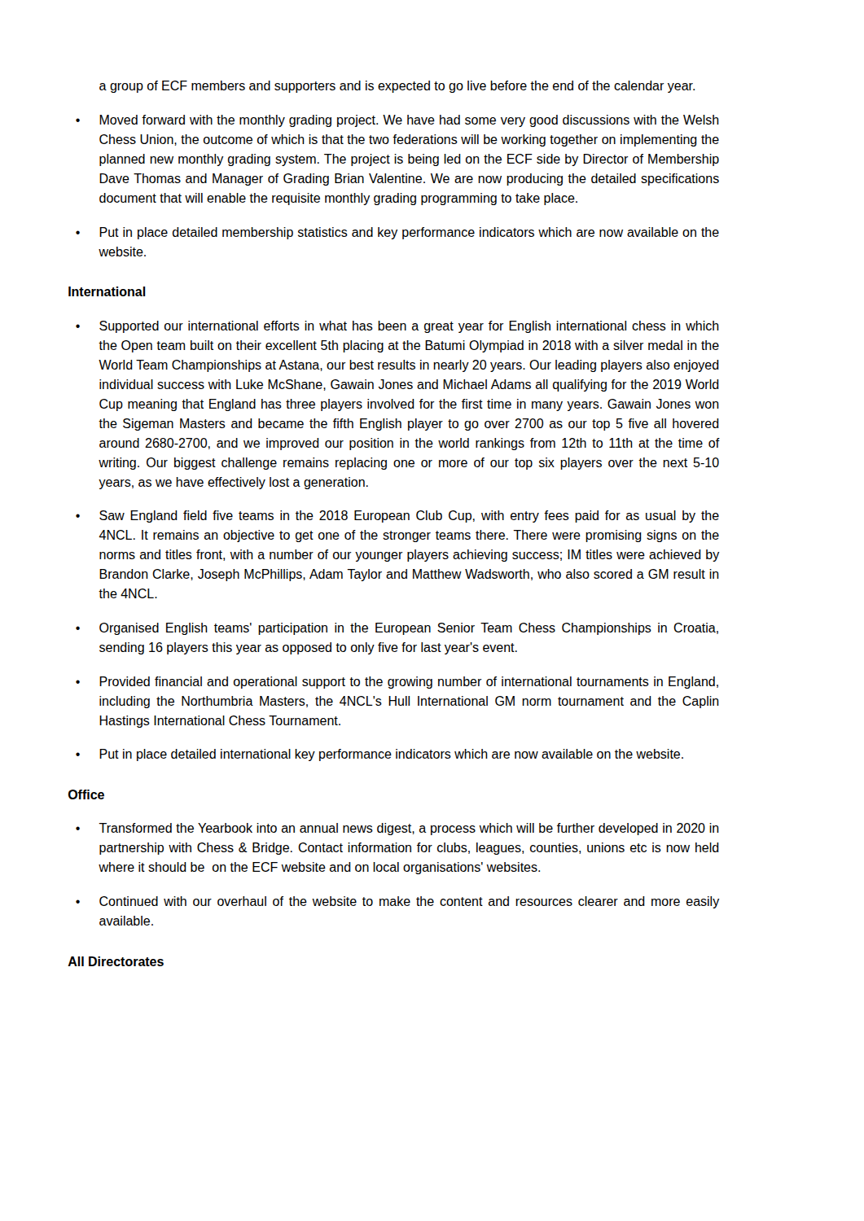a group of ECF members and supporters and is expected to go live before the end of the calendar year.
Moved forward with the monthly grading project. We have had some very good discussions with the Welsh Chess Union, the outcome of which is that the two federations will be working together on implementing the planned new monthly grading system. The project is being led on the ECF side by Director of Membership Dave Thomas and Manager of Grading Brian Valentine. We are now producing the detailed specifications document that will enable the requisite monthly grading programming to take place.
Put in place detailed membership statistics and key performance indicators which are now available on the website.
International
Supported our international efforts in what has been a great year for English international chess in which the Open team built on their excellent 5th placing at the Batumi Olympiad in 2018 with a silver medal in the World Team Championships at Astana, our best results in nearly 20 years. Our leading players also enjoyed individual success with Luke McShane, Gawain Jones and Michael Adams all qualifying for the 2019 World Cup meaning that England has three players involved for the first time in many years. Gawain Jones won the Sigeman Masters and became the fifth English player to go over 2700 as our top 5 five all hovered around 2680-2700, and we improved our position in the world rankings from 12th to 11th at the time of writing. Our biggest challenge remains replacing one or more of our top six players over the next 5-10 years, as we have effectively lost a generation.
Saw England field five teams in the 2018 European Club Cup, with entry fees paid for as usual by the 4NCL. It remains an objective to get one of the stronger teams there. There were promising signs on the norms and titles front, with a number of our younger players achieving success; IM titles were achieved by Brandon Clarke, Joseph McPhillips, Adam Taylor and Matthew Wadsworth, who also scored a GM result in the 4NCL.
Organised English teams' participation in the European Senior Team Chess Championships in Croatia, sending 16 players this year as opposed to only five for last year's event.
Provided financial and operational support to the growing number of international tournaments in England, including the Northumbria Masters, the 4NCL's Hull International GM norm tournament and the Caplin Hastings International Chess Tournament.
Put in place detailed international key performance indicators which are now available on the website.
Office
Transformed the Yearbook into an annual news digest, a process which will be further developed in 2020 in partnership with Chess & Bridge. Contact information for clubs, leagues, counties, unions etc is now held where it should be on the ECF website and on local organisations' websites.
Continued with our overhaul of the website to make the content and resources clearer and more easily available.
All Directorates